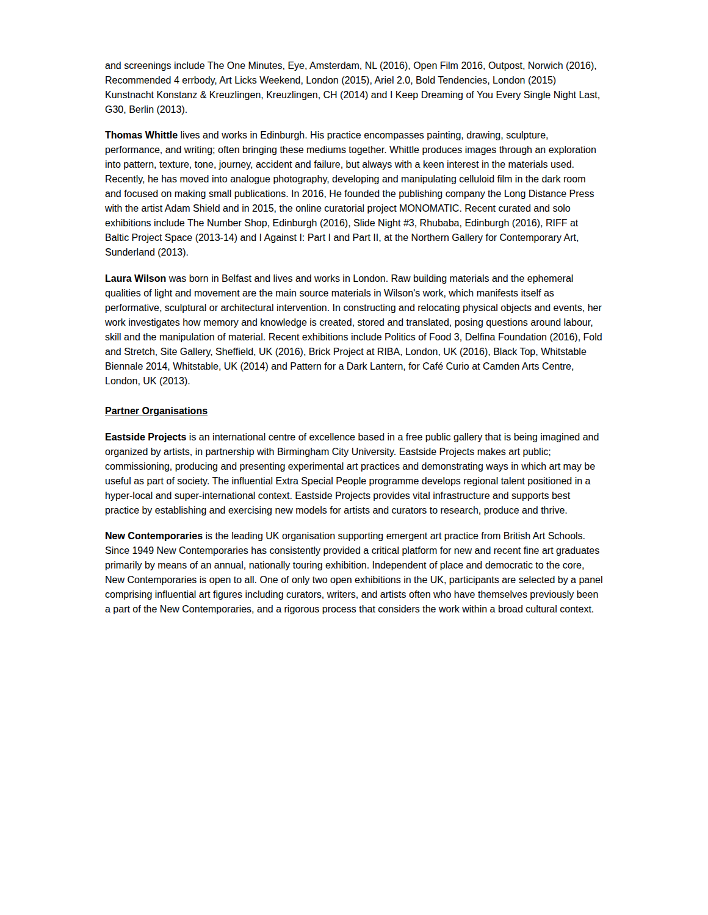and screenings include The One Minutes, Eye, Amsterdam, NL (2016), Open Film 2016, Outpost, Norwich (2016), Recommended 4 errbody, Art Licks Weekend, London (2015), Ariel 2.0, Bold Tendencies, London (2015) Kunstnacht Konstanz & Kreuzlingen, Kreuzlingen, CH (2014) and I Keep Dreaming of You Every Single Night Last, G30, Berlin (2013).
Thomas Whittle lives and works in Edinburgh. His practice encompasses painting, drawing, sculpture, performance, and writing; often bringing these mediums together. Whittle produces images through an exploration into pattern, texture, tone, journey, accident and failure, but always with a keen interest in the materials used. Recently, he has moved into analogue photography, developing and manipulating celluloid film in the dark room and focused on making small publications. In 2016, He founded the publishing company the Long Distance Press with the artist Adam Shield and in 2015, the online curatorial project MONOMATIC. Recent curated and solo exhibitions include The Number Shop, Edinburgh (2016), Slide Night #3, Rhubaba, Edinburgh (2016), RIFF at Baltic Project Space (2013-14) and I Against I: Part I and Part II, at the Northern Gallery for Contemporary Art, Sunderland (2013).
Laura Wilson was born in Belfast and lives and works in London. Raw building materials and the ephemeral qualities of light and movement are the main source materials in Wilson's work, which manifests itself as performative, sculptural or architectural intervention. In constructing and relocating physical objects and events, her work investigates how memory and knowledge is created, stored and translated, posing questions around labour, skill and the manipulation of material. Recent exhibitions include Politics of Food 3, Delfina Foundation (2016), Fold and Stretch, Site Gallery, Sheffield, UK (2016), Brick Project at RIBA, London, UK (2016), Black Top, Whitstable Biennale 2014, Whitstable, UK (2014) and Pattern for a Dark Lantern, for Café Curio at Camden Arts Centre, London, UK (2013).
Partner Organisations
Eastside Projects is an international centre of excellence based in a free public gallery that is being imagined and organized by artists, in partnership with Birmingham City University. Eastside Projects makes art public; commissioning, producing and presenting experimental art practices and demonstrating ways in which art may be useful as part of society. The influential Extra Special People programme develops regional talent positioned in a hyper-local and super-international context. Eastside Projects provides vital infrastructure and supports best practice by establishing and exercising new models for artists and curators to research, produce and thrive.
New Contemporaries is the leading UK organisation supporting emergent art practice from British Art Schools. Since 1949 New Contemporaries has consistently provided a critical platform for new and recent fine art graduates primarily by means of an annual, nationally touring exhibition. Independent of place and democratic to the core, New Contemporaries is open to all. One of only two open exhibitions in the UK, participants are selected by a panel comprising influential art figures including curators, writers, and artists often who have themselves previously been a part of the New Contemporaries, and a rigorous process that considers the work within a broad cultural context.